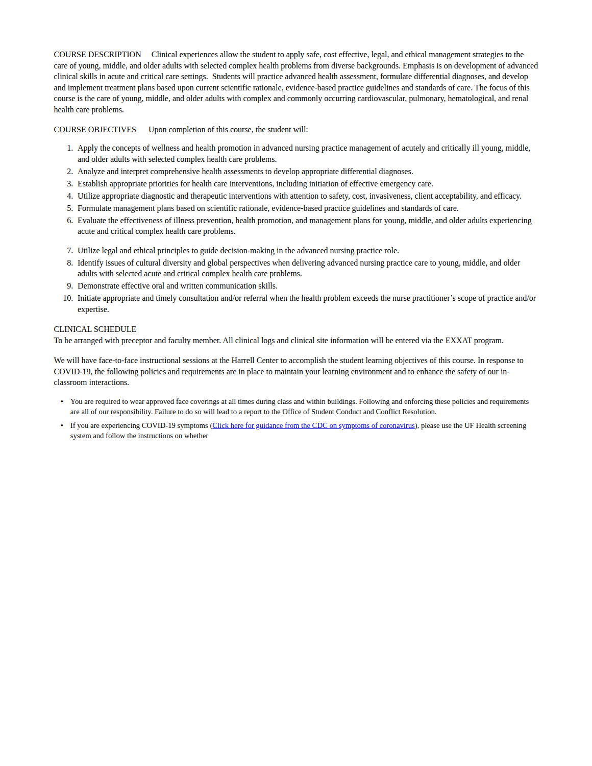COURSE DESCRIPTION
Clinical experiences allow the student to apply safe, cost effective, legal, and ethical management strategies to the care of young, middle, and older adults with selected complex health problems from diverse backgrounds. Emphasis is on development of advanced clinical skills in acute and critical care settings. Students will practice advanced health assessment, formulate differential diagnoses, and develop and implement treatment plans based upon current scientific rationale, evidence-based practice guidelines and standards of care. The focus of this course is the care of young, middle, and older adults with complex and commonly occurring cardiovascular, pulmonary, hematological, and renal health care problems.
COURSE OBJECTIVES
Upon completion of this course, the student will:
Apply the concepts of wellness and health promotion in advanced nursing practice management of acutely and critically ill young, middle, and older adults with selected complex health care problems.
Analyze and interpret comprehensive health assessments to develop appropriate differential diagnoses.
Establish appropriate priorities for health care interventions, including initiation of effective emergency care.
Utilize appropriate diagnostic and therapeutic interventions with attention to safety, cost, invasiveness, client acceptability, and efficacy.
Formulate management plans based on scientific rationale, evidence-based practice guidelines and standards of care.
Evaluate the effectiveness of illness prevention, health promotion, and management plans for young, middle, and older adults experiencing acute and critical complex health care problems.
Utilize legal and ethical principles to guide decision-making in the advanced nursing practice role.
Identify issues of cultural diversity and global perspectives when delivering advanced nursing practice care to young, middle, and older adults with selected acute and critical complex health care problems.
Demonstrate effective oral and written communication skills.
Initiate appropriate and timely consultation and/or referral when the health problem exceeds the nurse practitioner’s scope of practice and/or expertise.
CLINICAL SCHEDULE
To be arranged with preceptor and faculty member. All clinical logs and clinical site information will be entered via the EXXAT program.
We will have face-to-face instructional sessions at the Harrell Center to accomplish the student learning objectives of this course. In response to COVID-19, the following policies and requirements are in place to maintain your learning environment and to enhance the safety of our in-classroom interactions.
You are required to wear approved face coverings at all times during class and within buildings. Following and enforcing these policies and requirements are all of our responsibility. Failure to do so will lead to a report to the Office of Student Conduct and Conflict Resolution.
If you are experiencing COVID-19 symptoms (Click here for guidance from the CDC on symptoms of coronavirus), please use the UF Health screening system and follow the instructions on whether